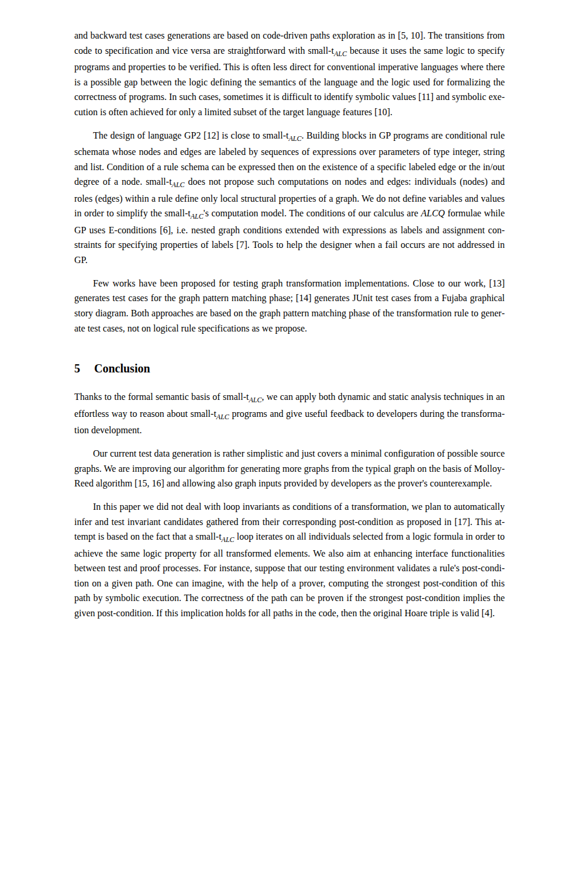and backward test cases generations are based on code-driven paths exploration as in [5, 10]. The transitions from code to specification and vice versa are straightforward with small-tALC because it uses the same logic to specify programs and properties to be verified. This is often less direct for conventional imperative languages where there is a possible gap between the logic defining the semantics of the language and the logic used for formalizing the correctness of programs. In such cases, sometimes it is difficult to identify symbolic values [11] and symbolic execution is often achieved for only a limited subset of the target language features [10].
The design of language GP2 [12] is close to small-tALC. Building blocks in GP programs are conditional rule schemata whose nodes and edges are labeled by sequences of expressions over parameters of type integer, string and list. Condition of a rule schema can be expressed then on the existence of a specific labeled edge or the in/out degree of a node. small-tALC does not propose such computations on nodes and edges: individuals (nodes) and roles (edges) within a rule define only local structural properties of a graph. We do not define variables and values in order to simplify the small-tALC's computation model. The conditions of our calculus are ALCQ formulae while GP uses E-conditions [6], i.e. nested graph conditions extended with expressions as labels and assignment constraints for specifying properties of labels [7]. Tools to help the designer when a fail occurs are not addressed in GP.
Few works have been proposed for testing graph transformation implementations. Close to our work, [13] generates test cases for the graph pattern matching phase; [14] generates JUnit test cases from a Fujaba graphical story diagram. Both approaches are based on the graph pattern matching phase of the transformation rule to generate test cases, not on logical rule specifications as we propose.
5 Conclusion
Thanks to the formal semantic basis of small-tALC, we can apply both dynamic and static analysis techniques in an effortless way to reason about small-tALC programs and give useful feedback to developers during the transformation development.
Our current test data generation is rather simplistic and just covers a minimal configuration of possible source graphs. We are improving our algorithm for generating more graphs from the typical graph on the basis of Molloy-Reed algorithm [15, 16] and allowing also graph inputs provided by developers as the prover's counterexample.
In this paper we did not deal with loop invariants as conditions of a transformation, we plan to automatically infer and test invariant candidates gathered from their corresponding post-condition as proposed in [17]. This attempt is based on the fact that a small-tALC loop iterates on all individuals selected from a logic formula in order to achieve the same logic property for all transformed elements. We also aim at enhancing interface functionalities between test and proof processes. For instance, suppose that our testing environment validates a rule's post-condition on a given path. One can imagine, with the help of a prover, computing the strongest post-condition of this path by symbolic execution. The correctness of the path can be proven if the strongest post-condition implies the given post-condition. If this implication holds for all paths in the code, then the original Hoare triple is valid [4].